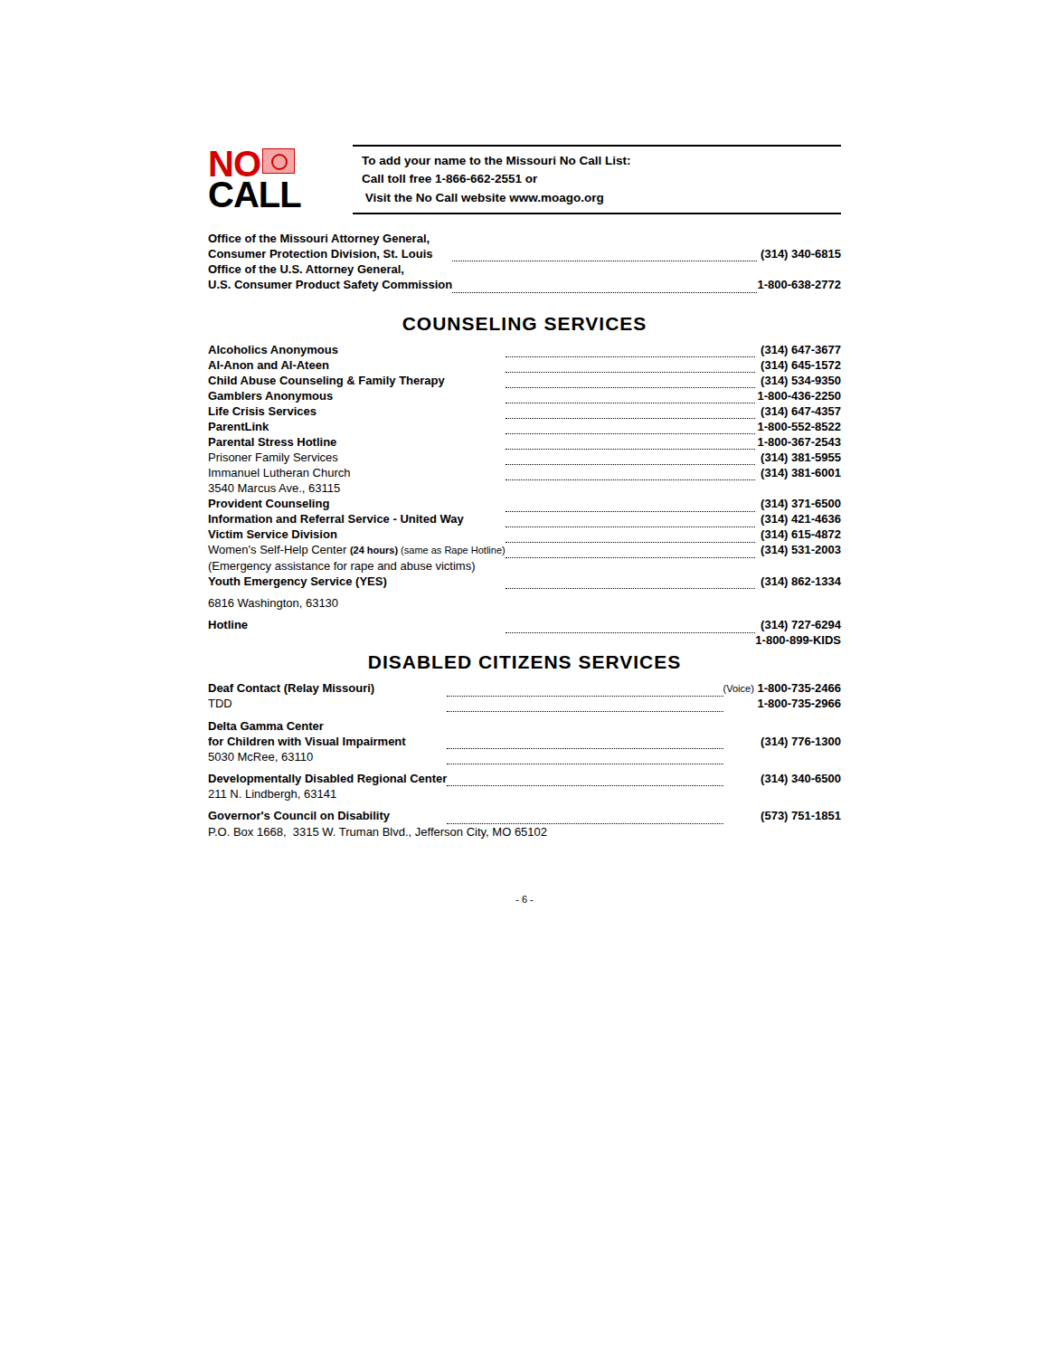NO
CALL
To add your name to the Missouri No Call List:
Call toll free 1-866-662-2551 or
Visit the No Call website www.moago.org
| Office of the Missouri Attorney General, |
| Consumer Protection Division, St. Louis | | (314) 340-6815 |
| Office of the U.S. Attorney General, |
| U.S. Consumer Product Safety Commission | | 1-800-638-2772 |
COUNSELING SERVICES
| Alcoholics Anonymous | | (314) 647-3677 |
| Al-Anon and Al-Ateen | | (314) 645-1572 |
| Child Abuse Counseling & Family Therapy | | (314) 534-9350 |
| Gamblers Anonymous | | 1-800-436-2250 |
| Life Crisis Services | | (314) 647-4357 |
| ParentLink | | 1-800-552-8522 |
| Parental Stress Hotline | | 1-800-367-2543 |
| Prisoner Family Services | | (314) 381-5955 |
| Immanuel Lutheran Church | | (314) 381-6001 |
| 3540 Marcus Ave., 63115 |
| Provident Counseling | | (314) 371-6500 |
| Information and Referral Service - United Way | | (314) 421-4636 |
| Victim Service Division | | (314) 615-4872 |
| Women's Self-Help Center (24 hours) (same as Rape Hotline) | | (314) 531-2003 |
| (Emergency assistance for rape and abuse victims) |
| Youth Emergency Service (YES) | | (314) 862-1334 |
| 6816 Washington, 63130 |
| Hotline | | (314) 727-6294 |
| | 1-800-899-KIDS |
DISABLED CITIZENS SERVICES
| Deaf Contact (Relay Missouri) | | (Voice) 1-800-735-2466 |
| TDD | | 1-800-735-2966 |
| Delta Gamma Center |
| for Children with Visual Impairment | | (314) 776-1300 |
| 5030 McRee, 63110 | | |
| Developmentally Disabled Regional Center | | (314) 340-6500 |
| 211 N. Lindbergh, 63141 |
| Governor's Council on Disability | | (573) 751-1851 |
| P.O. Box 1668, 3315 W. Truman Blvd., Jefferson City, MO 65102 |
- 6 -